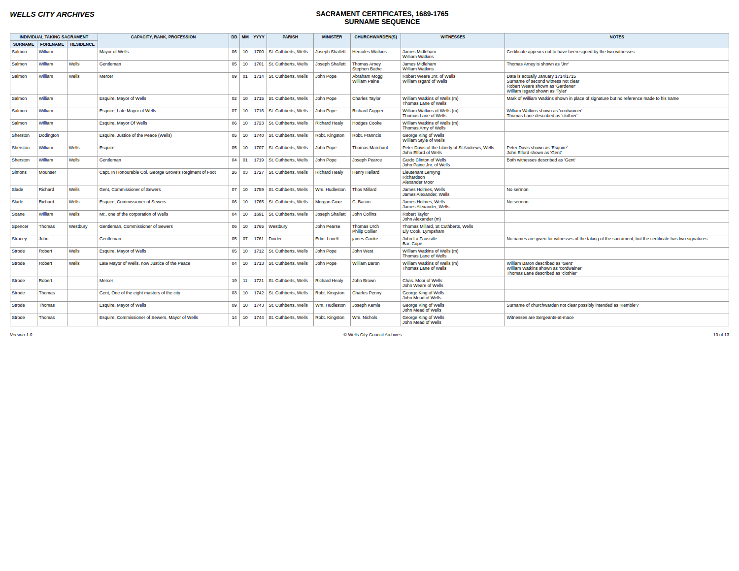WELLS CITY ARCHIVES
SACRAMENT CERTIFICATES, 1689-1765
SURNAME SEQUENCE
| INDIVIDUAL TAKING SACRAMENT | CAPACITY, RANK, PROFESSION | DD | MM | YYYY | PARISH | MINISTER | CHURCHWARDEN(S) | WITNESSES | NOTES |
| --- | --- | --- | --- | --- | --- | --- | --- | --- | --- |
| SURNAME | FORENAME | RESIDENCE |
| Salmon | William | | Mayor of Wells | 06 | 10 | 1700 | St. Cuthberts, Wells | Joseph Shallett | Hercules Watkins | James Midleham William Watkins | Certificate appears not to have been signed by the two witnesses |
| Salmon | William | Wells | Gentleman | 05 | 10 | 1701 | St. Cuthberts, Wells | Joseph Shallett | Thomas Arney Stephen Bathe | James Midleham William Watkins | Thomas Arney is shown as 'Jnr' |
| Salmon | William | Wells | Mercer | 09 | 01 | 1714 | St. Cuthberts, Wells | John Pope | Abraham Mogg William Paine | Robert Weare Jnr. of Wells William Isgard of Wells | Date is actually January 1714/1715 Surname of second witness not clear Robert Weare shown as 'Gardener' William Isgard shown as 'Tyler' |
| Salmon | William | | Esquire, Mayor of Wells | 02 | 10 | 1715 | St. Cuthberts, Wells | John Pope | Charles Taylor | William Watkins of Wells (m) Thomas Lane of Wells | Mark of William Watkins shown in place of signature but no reference made to his name |
| Salmon | William | | Esquire, Late Mayor of Wells | 07 | 10 | 1716 | St. Cuthberts, Wells | John Pope | Richard Cupper | William Watkins of Wells (m) Thomas Lane of Wells | William Watkins shown as 'cordwainer' Thomas Lane described as 'clothier' |
| Salmon | William | | Esquire, Mayor Of Wells | 06 | 10 | 1723 | St. Cuthberts, Wells | Richard Healy | Hodges Cooke | William Watkins of Wells (m) Thomas Arny of Wells | |
| Sherston | Dodington | | Esquire, Justice of the Peace (Wells) | 05 | 10 | 1740 | St. Cuthberts, Wells | Robt. Kingston | Robt. Franncis | George King of Wells William Style of Wells | |
| Sherston | William | Wells | Esquire | 05 | 10 | 1707 | St. Cuthberts, Wells | John Pope | Thomas Marchant | Peter Davis of the Liberty of St Andrews, Wells John Elford of Wells | Peter Davis shown as 'Esquire' John Elford shown as 'Gent' |
| Sherston | William | Wells | Gentleman | 04 | 01 | 1719 | St. Cuthberts, Wells | John Pope | Joseph Pearce | Guido Clinton of Wells John Paine Jnr. of Wells | Both witnesses described as 'Gent' |
| Simons | Mounser | | Capt. In Honourable Col. George Grove's Regiment of Foot | 26 | 03 | 1727 | St. Cuthberts, Wells | Richard Healy | Henry Hellard | Lieutenant Lemyng Richardson Alexander Moor | |
| Slade | Richard | Wells | Gent, Commissioner of Sewers | 07 | 10 | 1759 | St. Cuthberts, Wells | Wm. Hudleston | Thos Millard | James Holmes, Wells James Alexander, Wells | No sermon |
| Slade | Richard | Wells | Esquire, Commissioner of Sewers | 06 | 10 | 1765 | St. Cuthberts, Wells | Morgan Coxe | C. Bacon | James Holmes, Wells James Alexander, Wells | No sermon |
| Soane | William | Wells | Mr., one of the corporation of Wells | 04 | 10 | 1691 | St. Cuthberts, Wells | Joseph Shallett | John Collins | Robert Taylor John Alexander (m) | |
| Spencer | Thomas | Westbury | Gentleman, Commissioner of Sewers | 06 | 10 | 1765 | Westbury | John Pearse | Thomas Urch Philip Collier | Thomas Millard, St Cuthberts, Wells Ely Cook, Lympsham | |
| Stracey | John | | Gentleman | 05 | 07 | 1761 | Dinder | Edm. Lovell | james Cooke | John La Faussille Bar. Cope | No names are given for witnesses of the taking of the sacrament, but the certificate has two signatures |
| Strode | Robert | Wells | Esquire, Mayor of Wells | 05 | 10 | 1712 | St. Cuthberts, Wells | John Pope | John West | William Watkins of Wells (m) Thomas Lane of Wells | |
| Strode | Robert | Wells | Late Mayor of Wells, now Justice of the Peace | 04 | 10 | 1713 | St. Cuthberts, Wells | John Pope | William Baron | William Watkins of Wells (m) Thomas Lane of Wells | William Baron described as 'Gent' William Watkins shown as 'cordwainer' Thomas Lane described as 'clothier' |
| Strode | Robert | | Mercer | 19 | 11 | 1721 | St. Cuthberts, Wells | Richard Healy | John Brown | Chas. Moor of Wells John Weare of Wells | |
| Strode | Thomas | | Gent, One of the eight masters of the city | 03 | 10 | 1742 | St. Cuthberts, Wells | Robt. Kingston | Charles Penny | George King of Wells John Mead of Wells | |
| Strode | Thomas | | Esquire, Mayor of Wells | 09 | 10 | 1743 | St. Cuthberts, Wells | Wm. Hudleston | Joseph Kemle | George King of Wells John Mead of Wells | Surname of churchwarden not clear possibly intended as 'Kemble'? |
| Strode | Thomas | | Esquire, Commissioner of Sewers, Mayor of Wells | 14 | 10 | 1744 | St. Cuthberts, Wells | Robt. Kingston | Wm. Nichols | George King of Wells John Mead of Wells | Witnesses are Sergeants-at-mace |
Version 1.0
© Wells City Council Archives
10 of 13